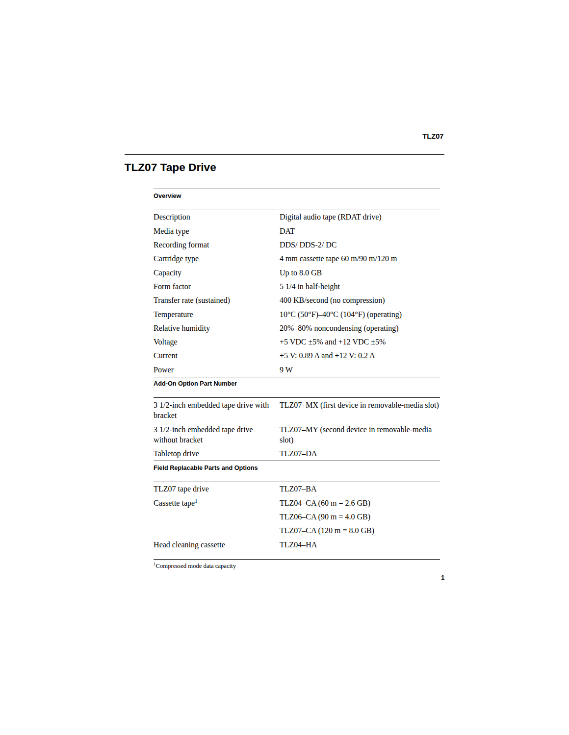TLZ07
TLZ07 Tape Drive
Overview
| Description | Digital audio tape (RDAT drive) |
| Media type | DAT |
| Recording format | DDS/ DDS-2/ DC |
| Cartridge type | 4 mm cassette tape 60 m/90 m/120 m |
| Capacity | Up to 8.0 GB |
| Form factor | 5 1/4 in half-height |
| Transfer rate (sustained) | 400 KB/second (no compression) |
| Temperature | 10°C (50°F)–40°C (104°F) (operating) |
| Relative humidity | 20%–80% noncondensing (operating) |
| Voltage | +5 VDC ±5% and +12 VDC ±5% |
| Current | +5 V: 0.89 A and +12 V: 0.2 A |
| Power | 9 W |
Add-On Option Part Number
| 3 1/2-inch embedded tape drive with bracket | TLZ07–MX (first device in removable-media slot) |
| 3 1/2-inch embedded tape drive without bracket | TLZ07–MY (second device in removable-media slot) |
| Tabletop drive | TLZ07–DA |
Field Replacable Parts and Options
| TLZ07 tape drive | TLZ07–BA |
| Cassette tape 1 | TLZ04–CA (60 m = 2.6 GB) |
| | TLZ06–CA (90 m = 4.0 GB) |
| | TLZ07–CA (120 m = 8.0 GB) |
| Head cleaning cassette | TLZ04–HA |
1Compressed mode data capacity
1